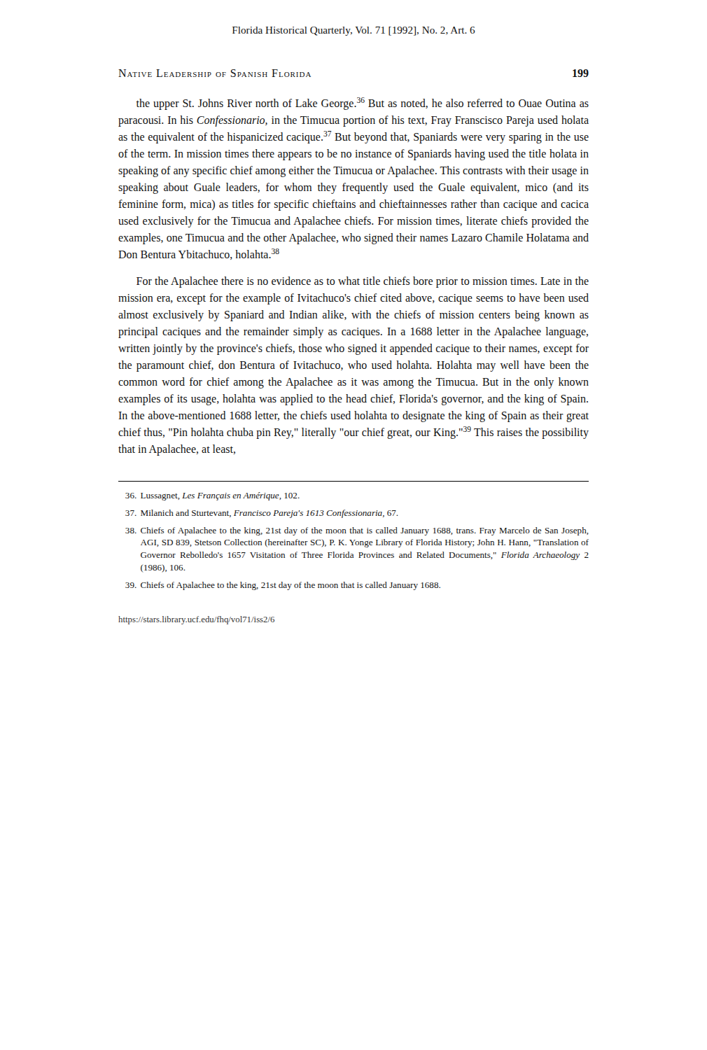Florida Historical Quarterly, Vol. 71 [1992], No. 2, Art. 6
Native Leadership of Spanish Florida 199
the upper St. Johns River north of Lake George.36 But as noted, he also referred to Ouae Outina as paracousi. In his Confessionario, in the Timucua portion of his text, Fray Franscisco Pareja used holata as the equivalent of the hispanicized cacique.37 But beyond that, Spaniards were very sparing in the use of the term. In mission times there appears to be no instance of Spaniards having used the title holata in speaking of any specific chief among either the Timucua or Apalachee. This contrasts with their usage in speaking about Guale leaders, for whom they frequently used the Guale equivalent, mico (and its feminine form, mica) as titles for specific chieftains and chieftainnesses rather than cacique and cacica used exclusively for the Timucua and Apalachee chiefs. For mission times, literate chiefs provided the examples, one Timucua and the other Apalachee, who signed their names Lazaro Chamile Holatama and Don Bentura Ybitachuco, holahta.38
For the Apalachee there is no evidence as to what title chiefs bore prior to mission times. Late in the mission era, except for the example of Ivitachuco's chief cited above, cacique seems to have been used almost exclusively by Spaniard and Indian alike, with the chiefs of mission centers being known as principal caciques and the remainder simply as caciques. In a 1688 letter in the Apalachee language, written jointly by the province's chiefs, those who signed it appended cacique to their names, except for the paramount chief, don Bentura of Ivitachuco, who used holahta. Holahta may well have been the common word for chief among the Apalachee as it was among the Timucua. But in the only known examples of its usage, holahta was applied to the head chief, Florida's governor, and the king of Spain. In the above-mentioned 1688 letter, the chiefs used holahta to designate the king of Spain as their great chief thus, "Pin holahta chuba pin Rey," literally "our chief great, our King."39 This raises the possibility that in Apalachee, at least,
36. Lussagnet, Les Français en Amérique, 102.
37. Milanich and Sturtevant, Francisco Pareja's 1613 Confessionaria, 67.
38. Chiefs of Apalachee to the king, 21st day of the moon that is called January 1688, trans. Fray Marcelo de San Joseph, AGI, SD 839, Stetson Collection (hereinafter SC), P. K. Yonge Library of Florida History; John H. Hann, "Translation of Governor Rebolledo's 1657 Visitation of Three Florida Provinces and Related Documents," Florida Archaeology 2 (1986), 106.
39. Chiefs of Apalachee to the king, 21st day of the moon that is called January 1688.
https://stars.library.ucf.edu/fhq/vol71/iss2/6